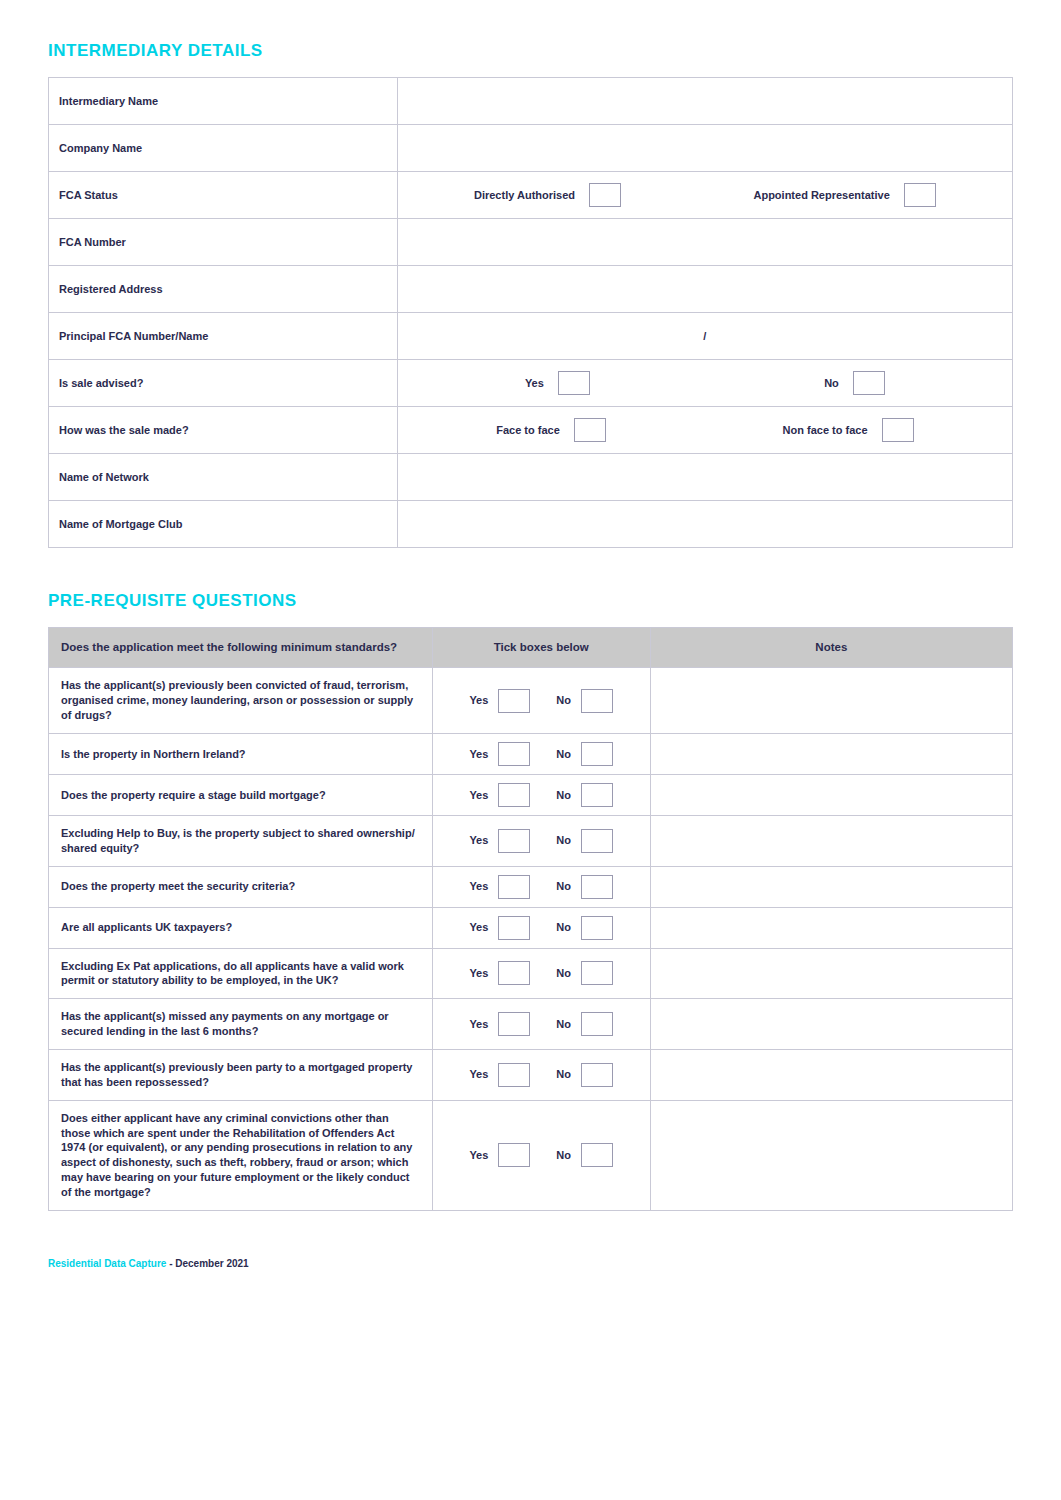Intermediary Details
| Intermediary Name | |
| Company Name | |
| FCA Status | Directly Authorised Appointed Representative |
| FCA Number | |
| Registered Address | |
| Principal FCA Number/Name | / |
| Is sale advised? | Yes No |
| How was the sale made? | Face to face Non face to face |
| Name of Network | |
| Name of Mortgage Club | |
Pre-requisite Questions
| Does the application meet the following minimum standards? | Tick boxes below | Notes |
| --- | --- | --- |
| Has the applicant(s) previously been convicted of fraud, terrorism, organised crime, money laundering, arson or possession or supply of drugs? | Yes No | |
| Is the property in Northern Ireland? | Yes No | |
| Does the property require a stage build mortgage? | Yes No | |
| Excluding Help to Buy, is the property subject to shared ownership/ shared equity? | Yes No | |
| Does the property meet the security criteria? | Yes No | |
| Are all applicants UK taxpayers? | Yes No | |
| Excluding Ex Pat applications, do all applicants have a valid work permit or statutory ability to be employed, in the UK? | Yes No | |
| Has the applicant(s) missed any payments on any mortgage or secured lending in the last 6 months? | Yes No | |
| Has the applicant(s) previously been party to a mortgaged property that has been repossessed? | Yes No | |
| Does either applicant have any criminal convictions other than those which are spent under the Rehabilitation of Offenders Act 1974 (or equivalent), or any pending prosecutions in relation to any aspect of dishonesty, such as theft, robbery, fraud or arson; which may have bearing on your future employment or the likely conduct of the mortgage? | Yes No | |
Residential Data Capture - December 2021